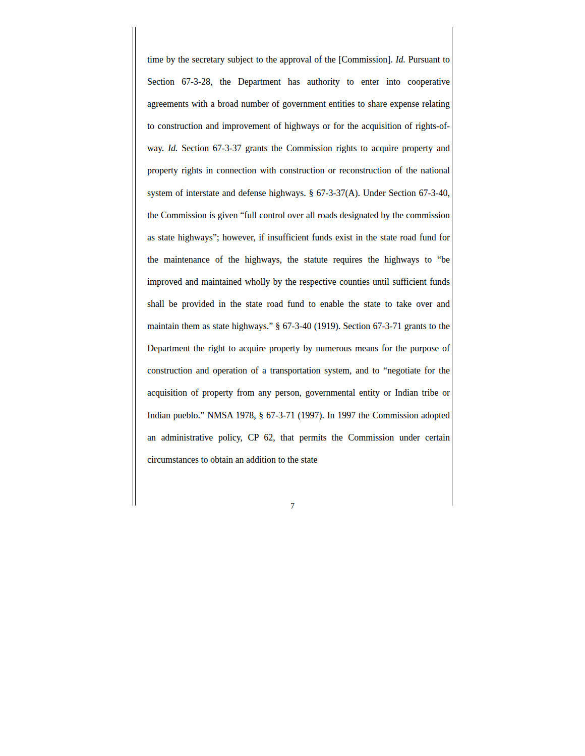time by the secretary subject to the approval of the [Commission]. Id. Pursuant to Section 67-3-28, the Department has authority to enter into cooperative agreements with a broad number of government entities to share expense relating to construction and improvement of highways or for the acquisition of rights-of-way. Id. Section 67-3-37 grants the Commission rights to acquire property and property rights in connection with construction or reconstruction of the national system of interstate and defense highways. § 67-3-37(A). Under Section 67-3-40, the Commission is given “full control over all roads designated by the commission as state highways”; however, if insufficient funds exist in the state road fund for the maintenance of the highways, the statute requires the highways to “be improved and maintained wholly by the respective counties until sufficient funds shall be provided in the state road fund to enable the state to take over and maintain them as state highways.” § 67-3-40 (1919). Section 67-3-71 grants to the Department the right to acquire property by numerous means for the purpose of construction and operation of a transportation system, and to “negotiate for the acquisition of property from any person, governmental entity or Indian tribe or Indian pueblo.” NMSA 1978, § 67-3-71 (1997). In 1997 the Commission adopted an administrative policy, CP 62, that permits the Commission under certain circumstances to obtain an addition to the state
7